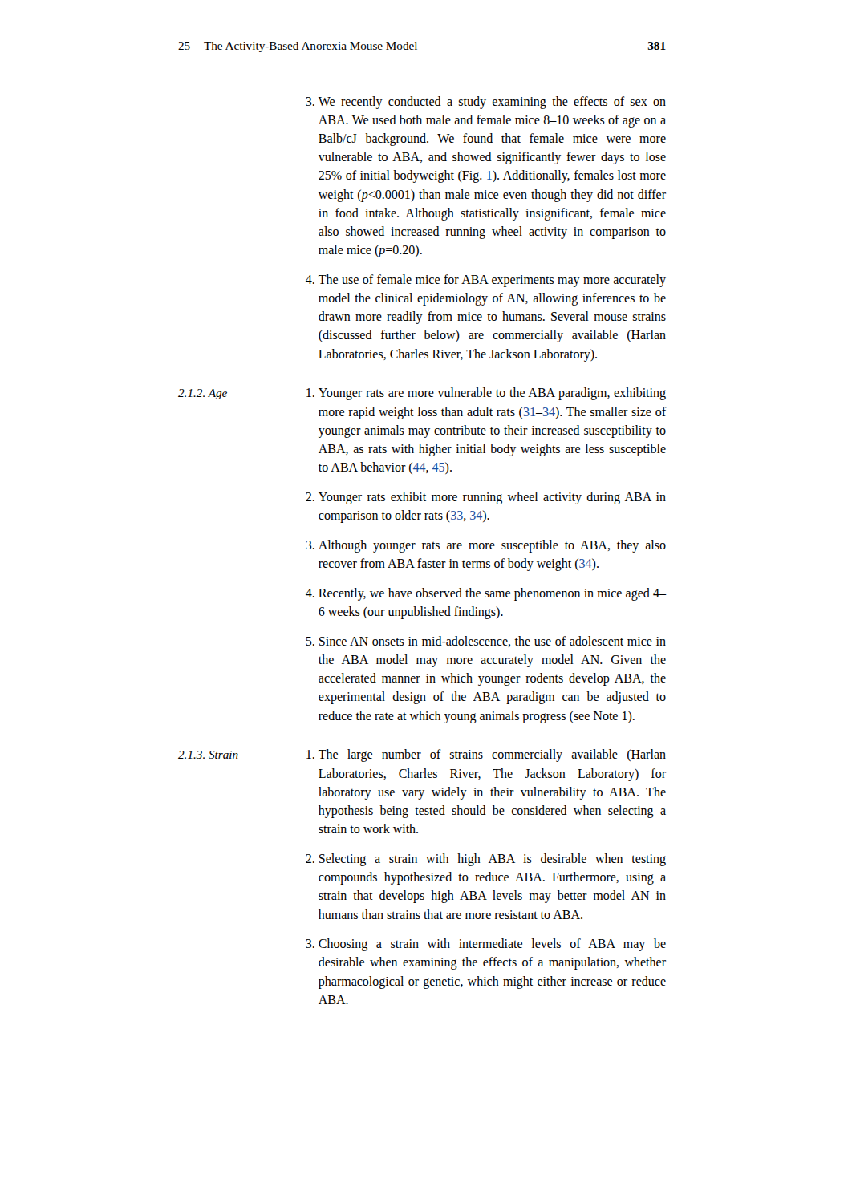25 The Activity-Based Anorexia Mouse Model 381
We recently conducted a study examining the effects of sex on ABA. We used both male and female mice 8–10 weeks of age on a Balb/cJ background. We found that female mice were more vulnerable to ABA, and showed significantly fewer days to lose 25% of initial bodyweight (Fig. 1). Additionally, females lost more weight (p<0.0001) than male mice even though they did not differ in food intake. Although statistically insignificant, female mice also showed increased running wheel activity in comparison to male mice (p=0.20).
The use of female mice for ABA experiments may more accurately model the clinical epidemiology of AN, allowing inferences to be drawn more readily from mice to humans. Several mouse strains (discussed further below) are commercially available (Harlan Laboratories, Charles River, The Jackson Laboratory).
2.1.2. Age
Younger rats are more vulnerable to the ABA paradigm, exhibiting more rapid weight loss than adult rats (31–34). The smaller size of younger animals may contribute to their increased susceptibility to ABA, as rats with higher initial body weights are less susceptible to ABA behavior (44, 45).
Younger rats exhibit more running wheel activity during ABA in comparison to older rats (33, 34).
Although younger rats are more susceptible to ABA, they also recover from ABA faster in terms of body weight (34).
Recently, we have observed the same phenomenon in mice aged 4–6 weeks (our unpublished findings).
Since AN onsets in mid-adolescence, the use of adolescent mice in the ABA model may more accurately model AN. Given the accelerated manner in which younger rodents develop ABA, the experimental design of the ABA paradigm can be adjusted to reduce the rate at which young animals progress (see Note 1).
2.1.3. Strain
The large number of strains commercially available (Harlan Laboratories, Charles River, The Jackson Laboratory) for laboratory use vary widely in their vulnerability to ABA. The hypothesis being tested should be considered when selecting a strain to work with.
Selecting a strain with high ABA is desirable when testing compounds hypothesized to reduce ABA. Furthermore, using a strain that develops high ABA levels may better model AN in humans than strains that are more resistant to ABA.
Choosing a strain with intermediate levels of ABA may be desirable when examining the effects of a manipulation, whether pharmacological or genetic, which might either increase or reduce ABA.